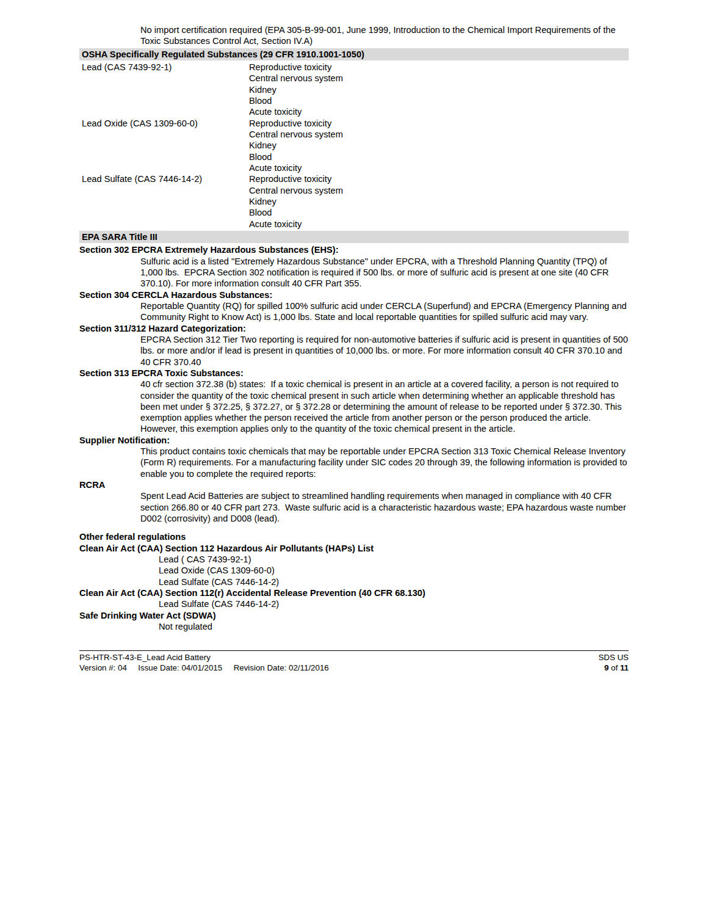No import certification required (EPA 305-B-99-001, June 1999, Introduction to the Chemical Import Requirements of the Toxic Substances Control Act, Section IV.A)
OSHA Specifically Regulated Substances (29 CFR 1910.1001-1050)
| Lead (CAS 7439-92-1) | Reproductive toxicity |
| | Central nervous system |
| | Kidney |
| | Blood |
| | Acute toxicity |
| Lead Oxide (CAS 1309-60-0) | Reproductive toxicity |
| | Central nervous system |
| | Kidney |
| | Blood |
| | Acute toxicity |
| Lead Sulfate (CAS 7446-14-2) | Reproductive toxicity |
| | Central nervous system |
| | Kidney |
| | Blood |
| | Acute toxicity |
EPA SARA Title III
Section 302 EPCRA Extremely Hazardous Substances (EHS):
Sulfuric acid is a listed "Extremely Hazardous Substance" under EPCRA, with a Threshold Planning Quantity (TPQ) of 1,000 lbs. EPCRA Section 302 notification is required if 500 lbs. or more of sulfuric acid is present at one site (40 CFR 370.10). For more information consult 40 CFR Part 355.
Section 304 CERCLA Hazardous Substances:
Reportable Quantity (RQ) for spilled 100% sulfuric acid under CERCLA (Superfund) and EPCRA (Emergency Planning and Community Right to Know Act) is 1,000 lbs. State and local reportable quantities for spilled sulfuric acid may vary.
Section 311/312 Hazard Categorization:
EPCRA Section 312 Tier Two reporting is required for non-automotive batteries if sulfuric acid is present in quantities of 500 lbs. or more and/or if lead is present in quantities of 10,000 lbs. or more. For more information consult 40 CFR 370.10 and 40 CFR 370.40
Section 313 EPCRA Toxic Substances:
40 cfr section 372.38 (b) states: If a toxic chemical is present in an article at a covered facility, a person is not required to consider the quantity of the toxic chemical present in such article when determining whether an applicable threshold has been met under § 372.25, § 372.27, or § 372.28 or determining the amount of release to be reported under § 372.30. This exemption applies whether the person received the article from another person or the person produced the article. However, this exemption applies only to the quantity of the toxic chemical present in the article.
Supplier Notification:
This product contains toxic chemicals that may be reportable under EPCRA Section 313 Toxic Chemical Release Inventory (Form R) requirements. For a manufacturing facility under SIC codes 20 through 39, the following information is provided to enable you to complete the required reports:
RCRA
Spent Lead Acid Batteries are subject to streamlined handling requirements when managed in compliance with 40 CFR section 266.80 or 40 CFR part 273. Waste sulfuric acid is a characteristic hazardous waste; EPA hazardous waste number D002 (corrosivity) and D008 (lead).
Other federal regulations
Clean Air Act (CAA) Section 112 Hazardous Air Pollutants (HAPs) List
Lead ( CAS 7439-92-1)
Lead Oxide (CAS 1309-60-0)
Lead Sulfate (CAS 7446-14-2)
Clean Air Act (CAA) Section 112(r) Accidental Release Prevention (40 CFR 68.130)
Lead Sulfate (CAS 7446-14-2)
Safe Drinking Water Act (SDWA)
Not regulated
PS-HTR-ST-43-E_Lead Acid Battery
Version #: 04 Issue Date: 04/01/2015 Revision Date: 02/11/2016
SDS US
9 of 11